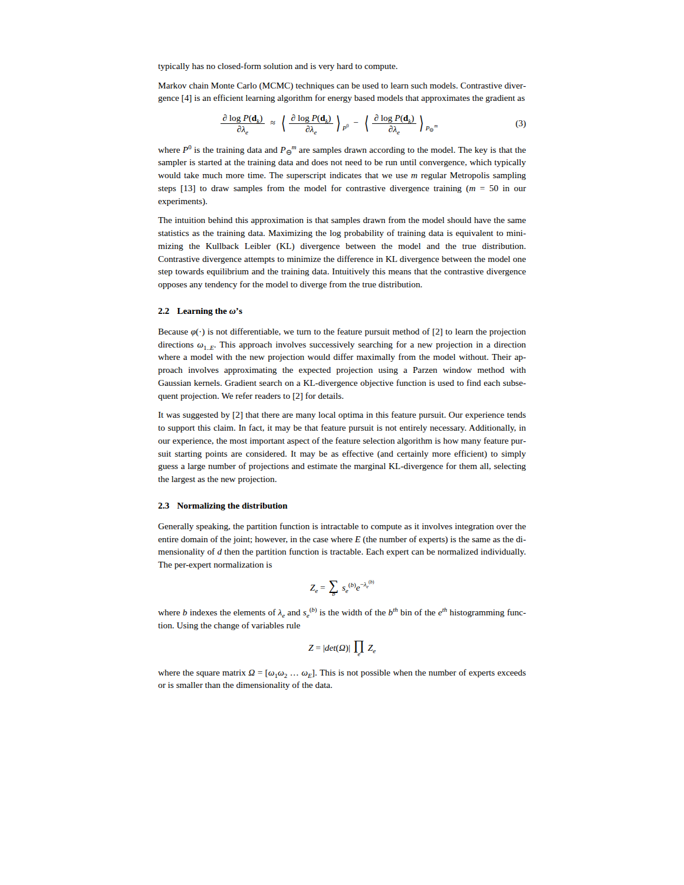typically has no closed-form solution and is very hard to compute.
Markov chain Monte Carlo (MCMC) techniques can be used to learn such models. Contrastive divergence [4] is an efficient learning algorithm for energy based models that approximates the gradient as
∂ log P(dk)∂λe ≈ ⟨∂ log P(dk)∂λe⟩P0 − ⟨∂ log P(dk)∂λe⟩P⊖m
(3)
where P0 is the training data and P⊖m are samples drawn according to the model. The key is that the sampler is started at the training data and does not need to be run until convergence, which typically would take much more time. The superscript indicates that we use m regular Metropolis sampling steps [13] to draw samples from the model for contrastive divergence training (m = 50 in our experiments).
The intuition behind this approximation is that samples drawn from the model should have the same statistics as the training data. Maximizing the log probability of training data is equivalent to minimizing the Kullback Leibler (KL) divergence between the model and the true distribution. Contrastive divergence attempts to minimize the difference in KL divergence between the model one step towards equilibrium and the training data. Intuitively this means that the contrastive divergence opposes any tendency for the model to diverge from the true distribution.
2.2 Learning the ω’s
Because φ(·) is not differentiable, we turn to the feature pursuit method of [2] to learn the projection directions ω1..E. This approach involves successively searching for a new projection in a direction where a model with the new projection would differ maximally from the model without. Their approach involves approximating the expected projection using a Parzen window method with Gaussian kernels. Gradient search on a KL-divergence objective function is used to find each subsequent projection. We refer readers to [2] for details.
It was suggested by [2] that there are many local optima in this feature pursuit. Our experience tends to support this claim. In fact, it may be that feature pursuit is not entirely necessary. Additionally, in our experience, the most important aspect of the feature selection algorithm is how many feature pursuit starting points are considered. It may be as effective (and certainly more efficient) to simply guess a large number of projections and estimate the marginal KL-divergence for them all, selecting the largest as the new projection.
2.3 Normalizing the distribution
Generally speaking, the partition function is intractable to compute as it involves integration over the entire domain of the joint; however, in the case where E (the number of experts) is the same as the dimensionality of d then the partition function is tractable. Each expert can be normalized individually. The per-expert normalization is
Ze = ∑b se(b)e−λe(b)
where b indexes the elements of λe and se(b) is the width of the bth bin of the eth histogramming function. Using the change of variables rule
Z = |det(Ω)| ∏e Ze
where the square matrix Ω = [ω1ω2 … ωE]. This is not possible when the number of experts exceeds or is smaller than the dimensionality of the data.